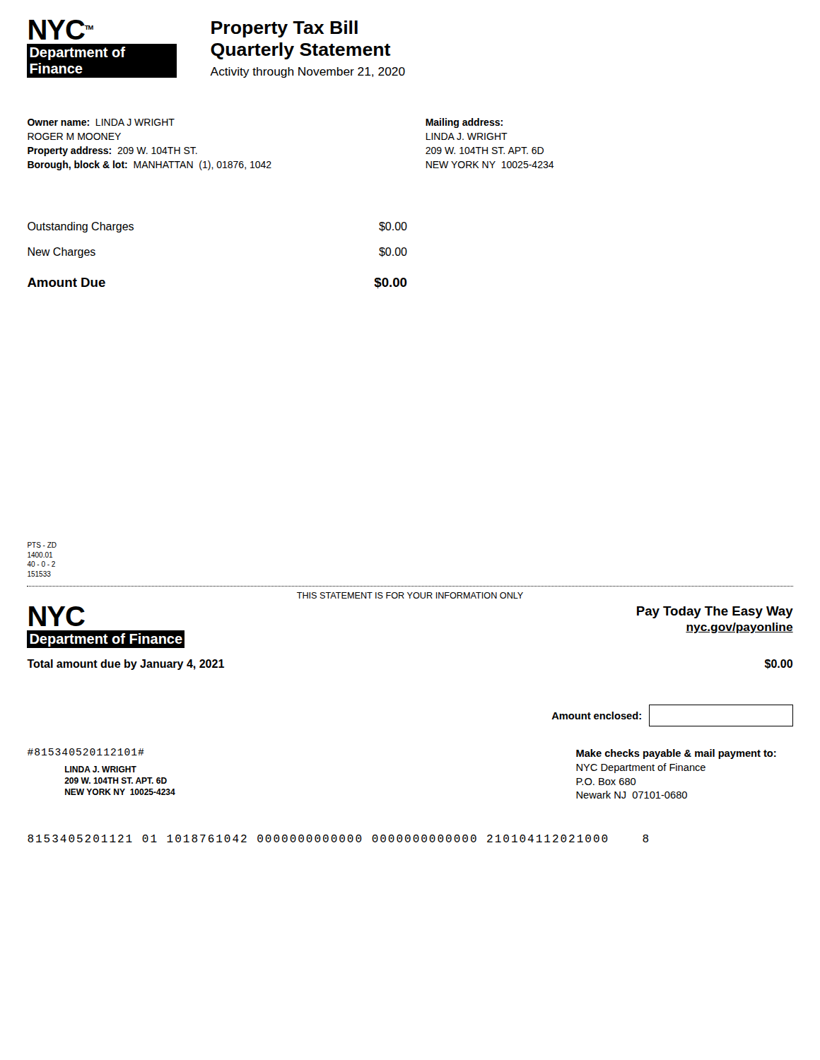NYCTM
Department of Finance
Property Tax Bill
Quarterly Statement
Activity through November 21, 2020
Owner name: LINDA J WRIGHT
ROGER M MOONEY
Property address: 209 W. 104TH ST.
Borough, block & lot: MANHATTAN (1), 01876, 1042
Mailing address:
LINDA J. WRIGHT
209 W. 104TH ST. APT. 6D
NEW YORK NY 10025-4234
| Outstanding Charges | $0.00 |
| New Charges | $0.00 |
| Amount Due | $0.00 |
PTS - ZD
1400.01
40 - 0 - 2
151533
THIS STATEMENT IS FOR YOUR INFORMATION ONLY
NYC
Department of Finance
Pay Today The Easy Way
nyc.gov/payonline
Total amount due by January 4, 2021
$0.00
Amount enclosed:
#815340520112101#
LINDA J. WRIGHT
209 W. 104TH ST. APT. 6D
NEW YORK NY 10025-4234
Make checks payable & mail payment to:
NYC Department of Finance
P.O. Box 680
Newark NJ 07101-0680
8153405201121 01 1018761042 0000000000000 0000000000000 210104112021000 8